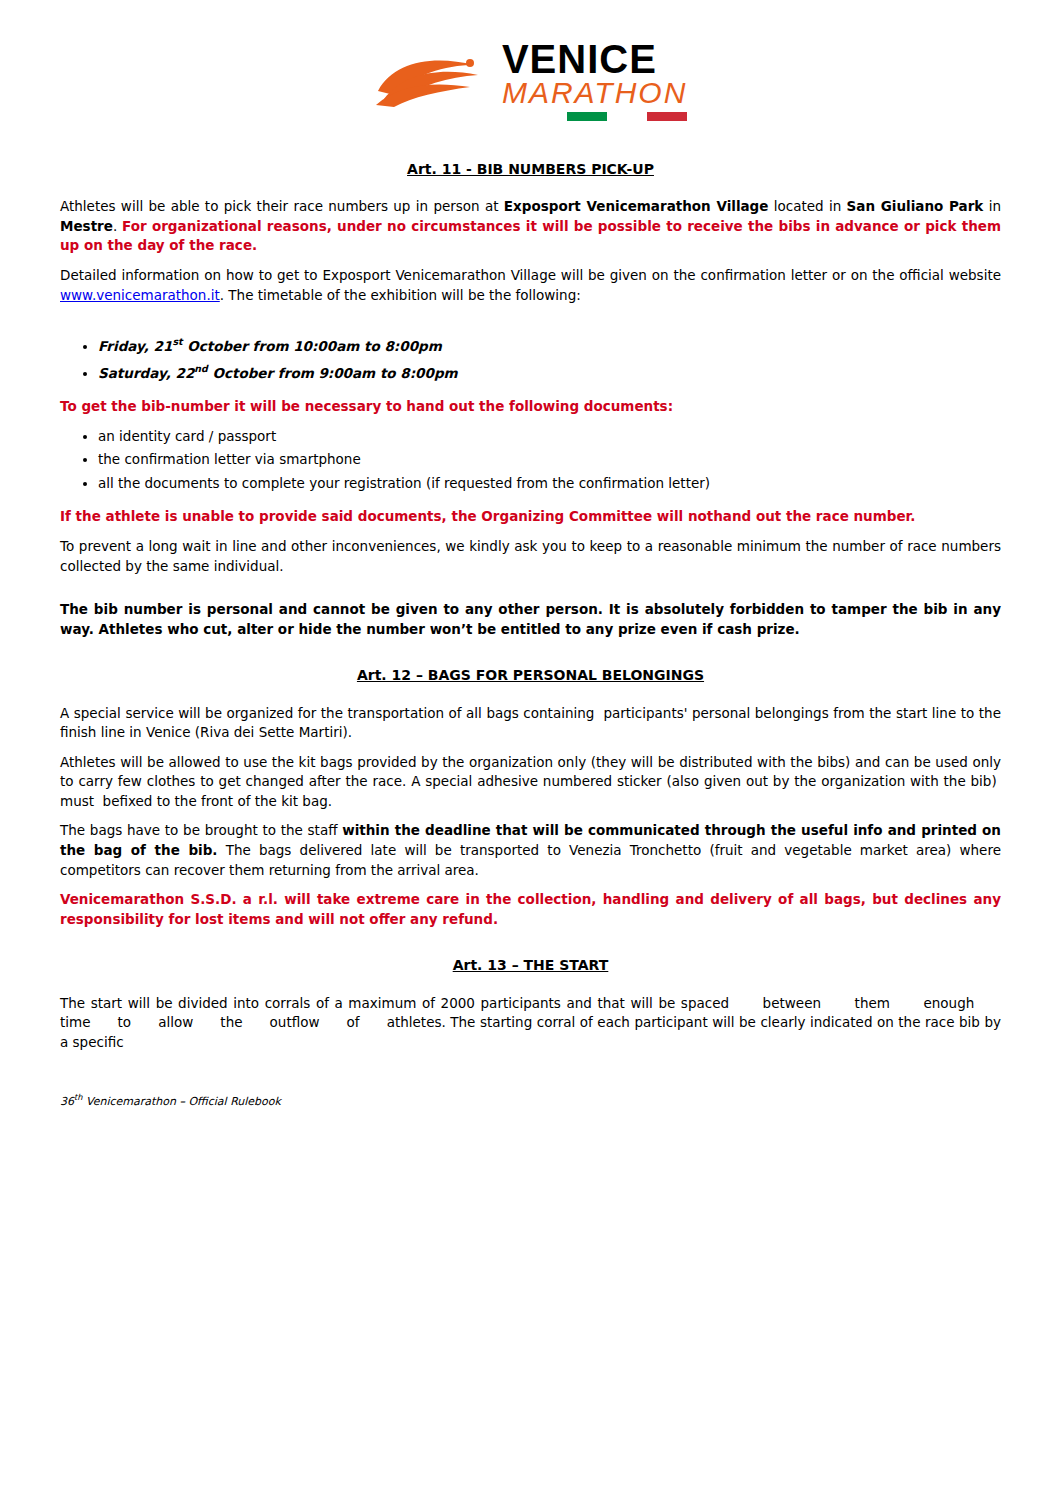VENICE
MARATHON
Art. 11 - BIB NUMBERS PICK-UP
Athletes will be able to pick their race numbers up in person at Exposport Venicemarathon Village located in San Giuliano Park in Mestre. For organizational reasons, under no circumstances it will be possible to receive the bibs in advance or pick them up on the day of the race.
Detailed information on how to get to Exposport Venicemarathon Village will be given on the confirmation letter or on the official website www.venicemarathon.it. The timetable of the exhibition will be the following:
Friday, 21st October from 10:00am to 8:00pm
Saturday, 22nd October from 9:00am to 8:00pm
To get the bib-number it will be necessary to hand out the following documents:
an identity card / passport
the confirmation letter via smartphone
all the documents to complete your registration (if requested from the confirmation letter)
If the athlete is unable to provide said documents, the Organizing Committee will nothand out the race number.
To prevent a long wait in line and other inconveniences, we kindly ask you to keep to a reasonable minimum the number of race numbers collected by the same individual.
The bib number is personal and cannot be given to any other person. It is absolutely forbidden to tamper the bib in any way. Athletes who cut, alter or hide the number won’t be entitled to any prize even if cash prize.
Art. 12 – BAGS FOR PERSONAL BELONGINGS
A special service will be organized for the transportation of all bags containing participants' personal belongings from the start line to the finish line in Venice (Riva dei Sette Martiri).
Athletes will be allowed to use the kit bags provided by the organization only (they will be distributed with the bibs) and can be used only to carry few clothes to get changed after the race. A special adhesive numbered sticker (also given out by the organization with the bib) must befixed to the front of the kit bag.
The bags have to be brought to the staff within the deadline that will be communicated through the useful info and printed on the bag of the bib. The bags delivered late will be transported to Venezia Tronchetto (fruit and vegetable market area) where competitors can recover them returning from the arrival area.
Venicemarathon S.S.D. a r.l. will take extreme care in the collection, handling and delivery of all bags, but declines any responsibility for lost items and will not offer any refund.
Art. 13 – THE START
The start will be divided into corrals of a maximum of 2000 participants and that will be spaced between them enough time to allow the outflow of athletes. The starting corral of each participant will be clearly indicated on the race bib by a specific
36th Venicemarathon – Official Rulebook